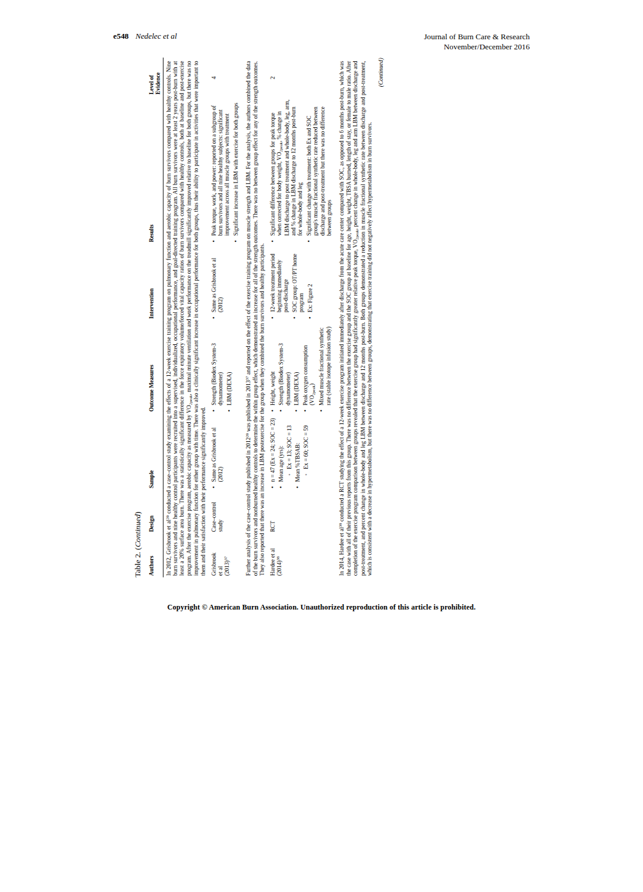e548 Nedelec et al
Journal of Burn Care & Research
November/December 2016
Table 2. (Continued)
| Authors | Design | Sample | Outcome Measures | Intervention | Results | Level of Evidence |
| --- | --- | --- | --- | --- | --- | --- |
| In 2012, Grisbrook et al 20 conducted a case–control study examining the effects of a 12-week exercise training program on pulmonary function and aerobic capacity of burn survivors compared with healthy controls. Nine burn survivors and nine healthy control participants were recruited into a supervised, individualized, occupational performance, and goal-directed training program. All burn survivors were at least 2 years post-burn with at least a 20% surface area burn. There was a statistically significant difference in the force expiratory volume/forced vital capacity ratios of burn survivors compared with healthy controls, both at baseline and post-exercise program. After the exercise program, aerobic capacity as measured by VO 2peak , maximal minute ventilation and work performance on the treadmill significantly improved relative to baseline for both groups, but there was no improvement in pulmonary function for either group with time. There was also a clinically significant increase in occupational performance for both groups, thus their ability to participate in activities that were important to them and their satisfaction with their performance significantly improved. |
| Grisbrook et al (2013) 37 | Case–control study | Same as Grisbrook et al (2012) | Strength (Biodex System-3 dynamometer) LBM (DEXA) | Same as Grisbrook et al (2012) | Peak torque, work, and power: reported on a subgroup of burn survivors and all nine healthy subjects: significant improvement across all muscle groups with treatment Significant increase in LBM with exercise for both groups | 4 |
| Further analysis of the case–control study published in 2012 20 was published in 2013 37 and reported on the effect of the exercise training program on muscle strength and LBM. For the analysis, the authors combined the data of the burn survivors and nonburned healthy controls to determine the within group effect, which demonstrated an increase for all of the strength outcomes. There was no between group effect for any of the strength outcomes. They also reported that there was an increase in LBM postexercise for the group when they combined the burn survivors and healthy participants. |
| Hardee et al (2014) 38 | RCT | n = 47 (Ex = 24; SOC = 23) Mean age (yrs): Ex = 13; SOC = 13 Mean %TBSAB: Ex = 60; SOC = 59 | Height, weight Strength (Biodex System-3 dynamometer) LBM (DEXA) Peak oxygen consumption (VO 2peak ) Mixed muscle fractional synthetic rate (stable isotope infusion study) | 12-week treatment period beginning immediately post-discharge SOC group: OT/PT home program Ex: Figure 2 | Significant difference between groups for peak torque when corrected for body weight, VO 2peak , % change in LBM discharge to post treatment and whole-body, leg, arm, and % change in LBM discharge to 12 months post-burn for whole-body and leg Significant change with treatment: both Ex and SOC group's muscle fractional synthetic rate reduced between discharge and post-treatment but there was no difference between groups | 2 |
| In 2014, Hardee et al 38 conducted a RCT studying the effect of a 12-week exercise program initiated immediately after discharge from the acute care center compared with SOC, as opposed to 6 months post-burn, which was the case with all of their previous reports from this group. There was no difference between the exercise group and the SOC group at baseline for age, height, weight, TBSA burned, length of stay, or female to male ratio. After completion of the exercise program comparison between groups revealed that the exercise group had significantly greater relative peak torque, VO 2peak , percent change in whole-body, leg and arm LBM between discharge and post-treatment, and percent change in whole-body and leg LBM between discharge and 12 months post-burn. Both groups demonstrated a reduction in muscle fractional synthetic rate between discharge and post-treatment, which is consistent with a decrease in hypermetabolism, but there was no difference between groups, demonstrating that exercise training did not negatively affect hypermetabolism in burn survivors. |
(Continued)
Copyright © American Burn Association. Unauthorized reproduction of this article is prohibited.